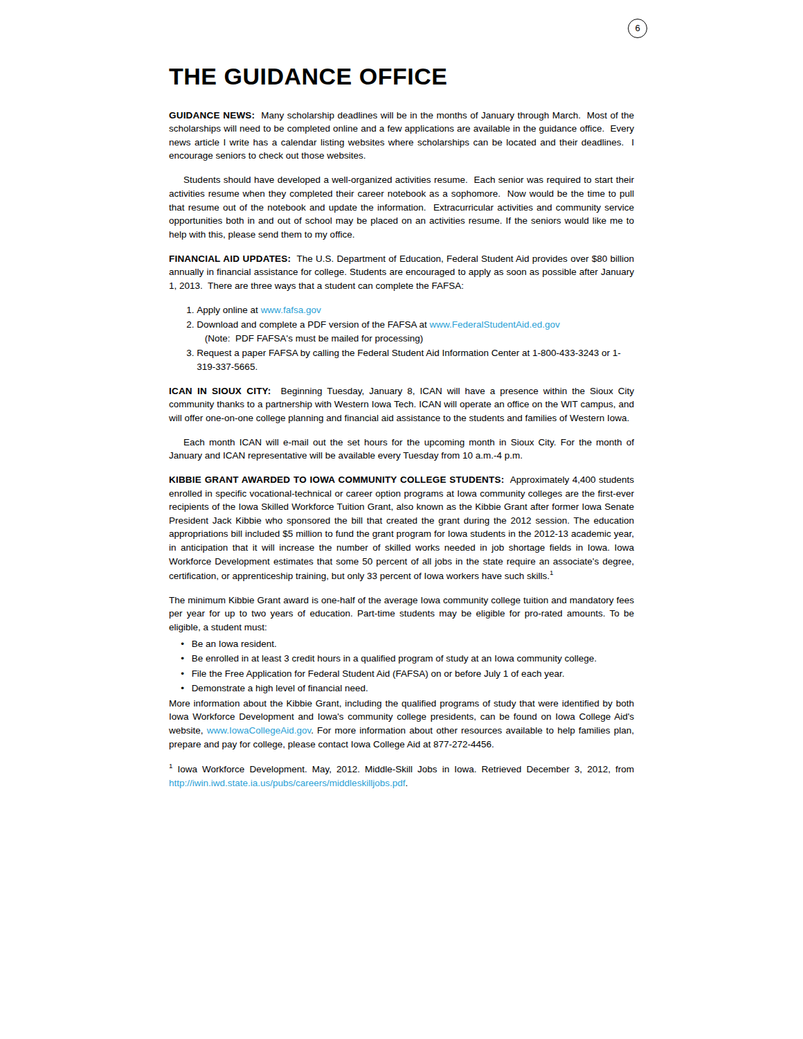6
THE GUIDANCE OFFICE
GUIDANCE NEWS: Many scholarship deadlines will be in the months of January through March. Most of the scholarships will need to be completed online and a few applications are available in the guidance office. Every news article I write has a calendar listing websites where scholarships can be located and their deadlines. I encourage seniors to check out those websites.
Students should have developed a well-organized activities resume. Each senior was required to start their activities resume when they completed their career notebook as a sophomore. Now would be the time to pull that resume out of the notebook and update the information. Extracurricular activities and community service opportunities both in and out of school may be placed on an activities resume. If the seniors would like me to help with this, please send them to my office.
FINANCIAL AID UPDATES: The U.S. Department of Education, Federal Student Aid provides over $80 billion annually in financial assistance for college. Students are encouraged to apply as soon as possible after January 1, 2013. There are three ways that a student can complete the FAFSA:
Apply online at www.fafsa.gov
Download and complete a PDF version of the FAFSA at www.FederalStudentAid.ed.gov (Note: PDF FAFSA's must be mailed for processing)
Request a paper FAFSA by calling the Federal Student Aid Information Center at 1-800-433-3243 or 1-319-337-5665.
ICAN IN SIOUX CITY: Beginning Tuesday, January 8, ICAN will have a presence within the Sioux City community thanks to a partnership with Western Iowa Tech. ICAN will operate an office on the WIT campus, and will offer one-on-one college planning and financial aid assistance to the students and families of Western Iowa.
Each month ICAN will e-mail out the set hours for the upcoming month in Sioux City. For the month of January and ICAN representative will be available every Tuesday from 10 a.m.-4 p.m.
KIBBIE GRANT AWARDED TO IOWA COMMUNITY COLLEGE STUDENTS: Approximately 4,400 students enrolled in specific vocational-technical or career option programs at Iowa community colleges are the first-ever recipients of the Iowa Skilled Workforce Tuition Grant, also known as the Kibbie Grant after former Iowa Senate President Jack Kibbie who sponsored the bill that created the grant during the 2012 session. The education appropriations bill included $5 million to fund the grant program for Iowa students in the 2012-13 academic year, in anticipation that it will increase the number of skilled works needed in job shortage fields in Iowa. Iowa Workforce Development estimates that some 50 percent of all jobs in the state require an associate's degree, certification, or apprenticeship training, but only 33 percent of Iowa workers have such skills.1
The minimum Kibbie Grant award is one-half of the average Iowa community college tuition and mandatory fees per year for up to two years of education. Part-time students may be eligible for pro-rated amounts. To be eligible, a student must:
Be an Iowa resident.
Be enrolled in at least 3 credit hours in a qualified program of study at an Iowa community college.
File the Free Application for Federal Student Aid (FAFSA) on or before July 1 of each year.
Demonstrate a high level of financial need.
More information about the Kibbie Grant, including the qualified programs of study that were identified by both Iowa Workforce Development and Iowa's community college presidents, can be found on Iowa College Aid's website, www.IowaCollegeAid.gov. For more information about other resources available to help families plan, prepare and pay for college, please contact Iowa College Aid at 877-272-4456.
1 Iowa Workforce Development. May, 2012. Middle-Skill Jobs in Iowa. Retrieved December 3, 2012, from http://iwin.iwd.state.ia.us/pubs/careers/middleskilljobs.pdf.